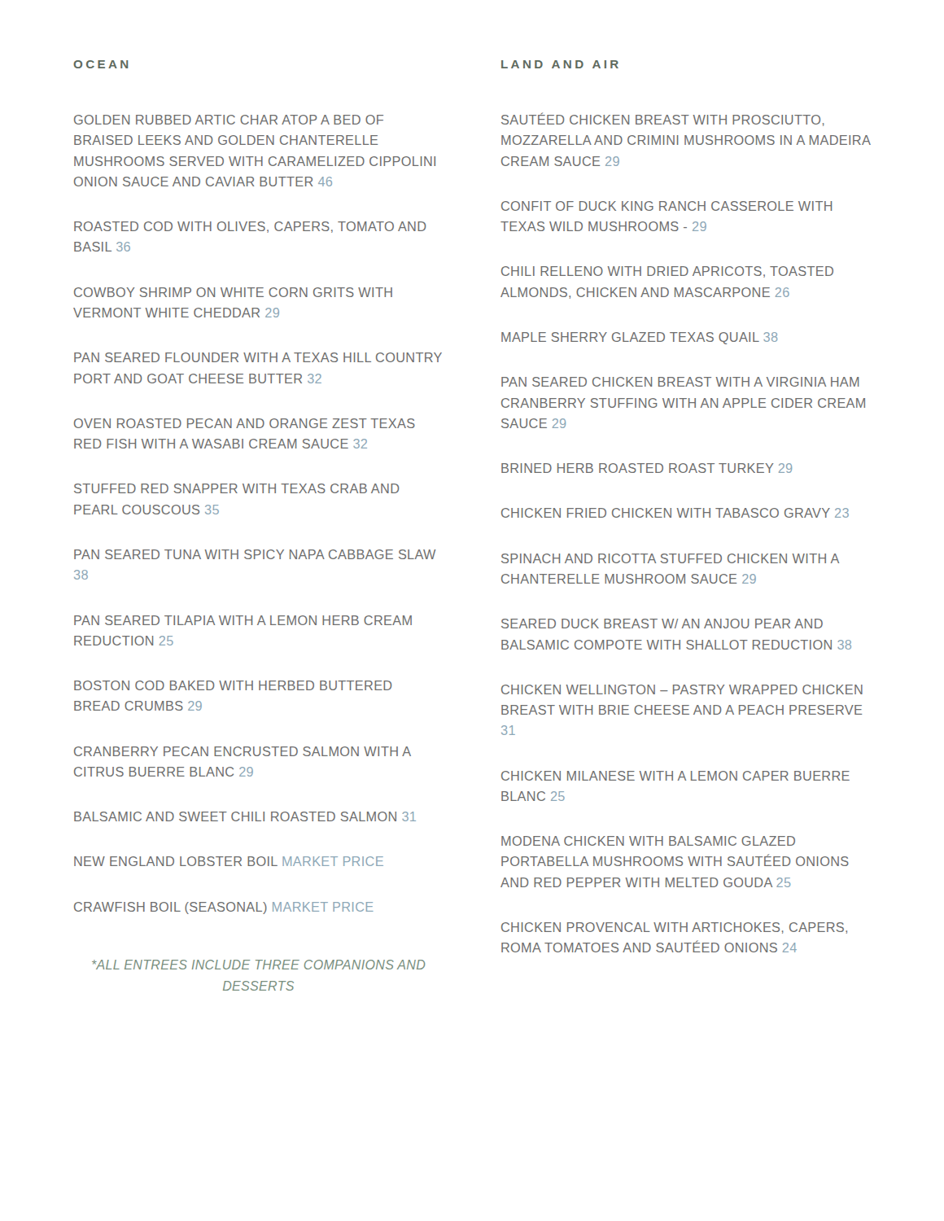Ocean
Golden rubbed artic char atop a bed of braised leeks and golden chanterelle mushrooms served with caramelized cippolini onion sauce and caviar butter 46
Roasted cod with olives, capers, tomato and basil 36
Cowboy shrimp on white corn grits with Vermont white cheddar 29
Pan seared flounder with a Texas hill country port and goat cheese butter 32
Oven roasted pecan and orange zest Texas red fish with a wasabi cream sauce 32
Stuffed red snapper with Texas crab and pearl couscous 35
Pan seared tuna with spicy napa cabbage slaw 38
Pan seared tilapia with a lemon herb cream reduction 25
Boston cod baked with herbed buttered bread crumbs 29
Cranberry pecan encrusted salmon with a citrus buerre blanc 29
Balsamic and sweet chili roasted salmon 31
New England lobster boil Market Price
Crawfish boil (seasonal) Market Price
*All entrees include three companions and desserts
Land and Air
Sautéed chicken breast with prosciutto, mozzarella and crimini mushrooms in a Madeira cream sauce 29
Confit of duck king ranch casserole with Texas wild mushrooms - 29
Chili relleno with dried apricots, toasted almonds, chicken and mascarpone 26
Maple sherry glazed Texas quail 38
Pan seared chicken breast with a Virginia ham cranberry stuffing with an apple cider cream sauce 29
Brined herb roasted roast turkey 29
Chicken fried chicken with tabasco gravy 23
Spinach and ricotta stuffed chicken with a chanterelle mushroom sauce 29
Seared duck breast w/ an anjou pear and balsamic compote with shallot reduction 38
Chicken wellington – pastry wrapped chicken breast with brie cheese and a peach preserve 31
Chicken milanese with a lemon caper buerre blanc 25
Modena chicken with balsamic glazed portabella mushrooms with sautéed onions and red pepper with melted gouda 25
Chicken provencal with artichokes, capers, roma tomatoes and sautéed onions 24